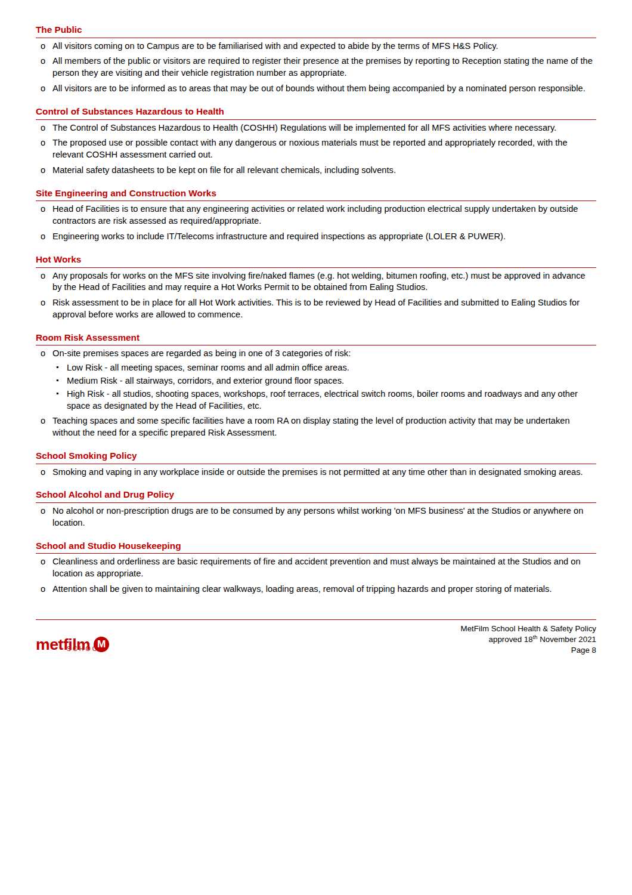The Public
All visitors coming on to Campus are to be familiarised with and expected to abide by the terms of MFS H&S Policy.
All members of the public or visitors are required to register their presence at the premises by reporting to Reception stating the name of the person they are visiting and their vehicle registration number as appropriate.
All visitors are to be informed as to areas that may be out of bounds without them being accompanied by a nominated person responsible.
Control of Substances Hazardous to Health
The Control of Substances Hazardous to Health (COSHH) Regulations will be implemented for all MFS activities where necessary.
The proposed use or possible contact with any dangerous or noxious materials must be reported and appropriately recorded, with the relevant COSHH assessment carried out.
Material safety datasheets to be kept on file for all relevant chemicals, including solvents.
Site Engineering and Construction Works
Head of Facilities is to ensure that any engineering activities or related work including production electrical supply undertaken by outside contractors are risk assessed as required/appropriate.
Engineering works to include IT/Telecoms infrastructure and required inspections as appropriate (LOLER & PUWER).
Hot Works
Any proposals for works on the MFS site involving fire/naked flames (e.g. hot welding, bitumen roofing, etc.) must be approved in advance by the Head of Facilities and may require a Hot Works Permit to be obtained from Ealing Studios.
Risk assessment to be in place for all Hot Work activities. This is to be reviewed by Head of Facilities and submitted to Ealing Studios for approval before works are allowed to commence.
Room Risk Assessment
On-site premises spaces are regarded as being in one of 3 categories of risk:
Low Risk - all meeting spaces, seminar rooms and all admin office areas.
Medium Risk - all stairways, corridors, and exterior ground floor spaces.
High Risk - all studios, shooting spaces, workshops, roof terraces, electrical switch rooms, boiler rooms and roadways and any other space as designated by the Head of Facilities, etc.
Teaching spaces and some specific facilities have a room RA on display stating the level of production activity that may be undertaken without the need for a specific prepared Risk Assessment.
School Smoking Policy
Smoking and vaping in any workplace inside or outside the premises is not permitted at any time other than in designated smoking areas.
School Alcohol and Drug Policy
No alcohol or non-prescription drugs are to be consumed by any persons whilst working 'on MFS business' at the Studios or anywhere on location.
School and Studio Housekeeping
Cleanliness and orderliness are basic requirements of fire and accident prevention and must always be maintained at the Studios and on location as appropriate.
Attention shall be given to maintaining clear walkways, loading areas, removal of tripping hazards and proper storing of materials.
metfilm M
MetFilm School Health & Safety Policy
approved 18th November 2021
Page 8
SCHOOL